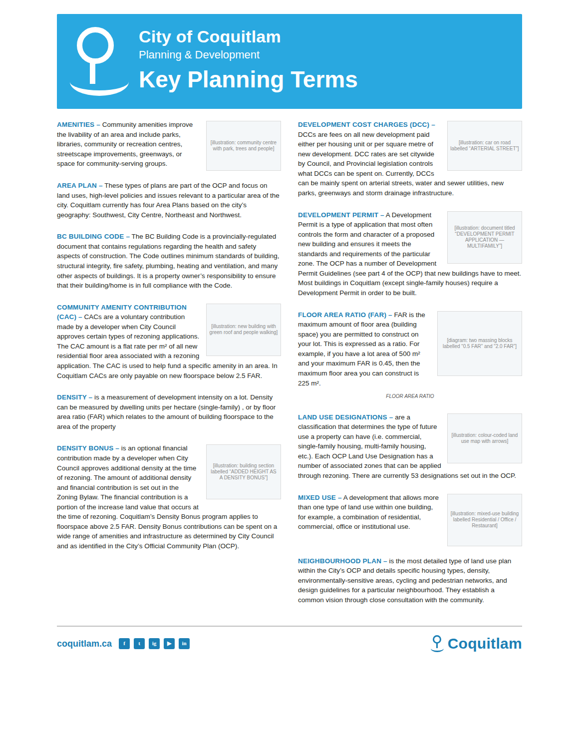City of Coquitlam
Planning & Development
Key Planning Terms
[illustration: community centre with park, trees and people]
AMENITIES – Community amenities improve the livability of an area and include parks, libraries, community or recreation centres, streetscape improvements, greenways, or space for community-serving groups.
AREA PLAN – These types of plans are part of the OCP and focus on land uses, high-level policies and issues relevant to a particular area of the city. Coquitlam currently has four Area Plans based on the city’s geography: Southwest, City Centre, Northeast and Northwest.
BC BUILDING CODE – The BC Building Code is a provincially-regulated document that contains regulations regarding the health and safety aspects of construction. The Code outlines minimum standards of building, structural integrity, fire safety, plumbing, heating and ventilation, and many other aspects of buildings. It is a property owner’s responsibility to ensure that their building/home is in full compliance with the Code.
[illustration: new building with green roof and people walking]
COMMUNITY AMENITY CONTRIBUTION (CAC) – CACs are a voluntary contribution made by a developer when City Council approves certain types of rezoning applications. The CAC amount is a flat rate per m² of all new residential floor area associated with a rezoning application. The CAC is used to help fund a specific amenity in an area. In Coquitlam CACs are only payable on new floorspace below 2.5 FAR.
DENSITY – is a measurement of development intensity on a lot. Density can be measured by dwelling units per hectare (single-family) , or by floor area ratio (FAR) which relates to the amount of building floorspace to the area of the property
[illustration: building section labelled “ADDED HEIGHT AS A DENSITY BONUS”]
DENSITY BONUS – is an optional financial contribution made by a developer when City Council approves additional density at the time of rezoning. The amount of additional density and financial contribution is set out in the Zoning Bylaw. The financial contribution is a portion of the increase land value that occurs at the time of rezoning. Coquitlam’s Density Bonus program applies to floorspace above 2.5 FAR. Density Bonus contributions can be spent on a wide range of amenities and infrastructure as determined by City Council and as identified in the City’s Official Community Plan (OCP).
[illustration: car on road labelled “ARTERIAL STREET”]
DEVELOPMENT COST CHARGES (DCC) – DCCs are fees on all new development paid either per housing unit or per square metre of new development. DCC rates are set citywide by Council, and Provincial legislation controls what DCCs can be spent on. Currently, DCCs can be mainly spent on arterial streets, water and sewer utilities, new parks, greenways and storm drainage infrastructure.
[illustration: document titled “DEVELOPMENT PERMIT APPLICATION — MULTIFAMILY”]
DEVELOPMENT PERMIT – A Development Permit is a type of application that most often controls the form and character of a proposed new building and ensures it meets the standards and requirements of the particular zone. The OCP has a number of Development Permit Guidelines (see part 4 of the OCP) that new buildings have to meet. Most buildings in Coquitlam (except single-family houses) require a Development Permit in order to be built.
[diagram: two massing blocks labelled “0.5 FAR” and “2.0 FAR”]
FLOOR AREA RATIO (FAR) – FAR is the maximum amount of floor area (building space) you are permitted to construct on your lot. This is expressed as a ratio. For example, if you have a lot area of 500 m² and your maximum FAR is 0.45, then the maximum floor area you can construct is 225 m².
FLOOR AREA RATIO
[illustration: colour-coded land use map with arrows]
LAND USE DESIGNATIONS – are a classification that determines the type of future use a property can have (i.e. commercial, single-family housing, multi-family housing, etc.). Each OCP Land Use Designation has a number of associated zones that can be applied through rezoning. There are currently 53 designations set out in the OCP.
[illustration: mixed-use building labelled Residential / Office / Restaurant]
MIXED USE – A development that allows more than one type of land use within one building, for example, a combination of residential, commercial, office or institutional use.
NEIGHBOURHOOD PLAN – is the most detailed type of land use plan within the City’s OCP and details specific housing types, density, environmentally-sensitive areas, cycling and pedestrian networks, and design guidelines for a particular neighbourhood. They establish a common vision through close consultation with the community.
coquitlam.ca f t ig ▶ in
Coquitlam